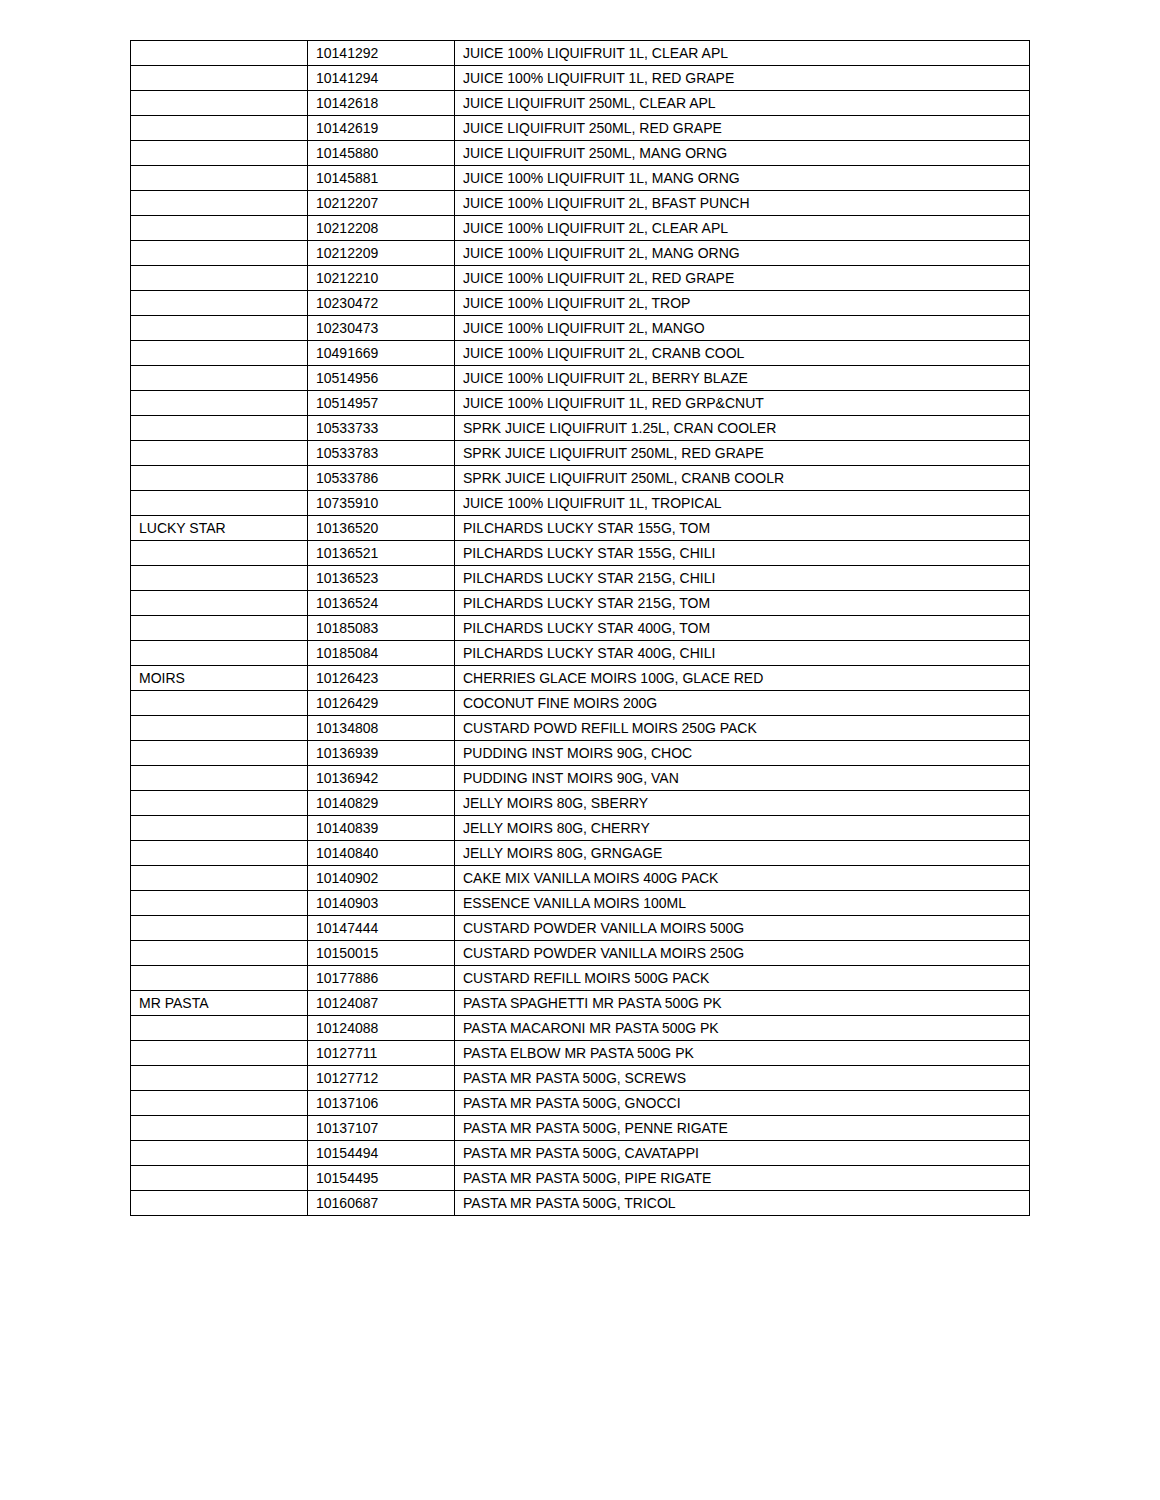| | 10141292 | JUICE 100% LIQUIFRUIT 1L, CLEAR APL |
| | 10141294 | JUICE 100% LIQUIFRUIT 1L, RED GRAPE |
| | 10142618 | JUICE LIQUIFRUIT 250ML, CLEAR APL |
| | 10142619 | JUICE LIQUIFRUIT 250ML, RED GRAPE |
| | 10145880 | JUICE LIQUIFRUIT 250ML, MANG ORNG |
| | 10145881 | JUICE 100% LIQUIFRUIT 1L, MANG ORNG |
| | 10212207 | JUICE 100% LIQUIFRUIT 2L, BFAST PUNCH |
| | 10212208 | JUICE 100% LIQUIFRUIT 2L, CLEAR APL |
| | 10212209 | JUICE 100% LIQUIFRUIT 2L, MANG ORNG |
| | 10212210 | JUICE 100% LIQUIFRUIT 2L, RED GRAPE |
| | 10230472 | JUICE 100% LIQUIFRUIT 2L, TROP |
| | 10230473 | JUICE 100% LIQUIFRUIT 2L, MANGO |
| | 10491669 | JUICE 100% LIQUIFRUIT 2L, CRANB COOL |
| | 10514956 | JUICE 100% LIQUIFRUIT 2L, BERRY BLAZE |
| | 10514957 | JUICE 100% LIQUIFRUIT 1L, RED GRP&CNUT |
| | 10533733 | SPRK JUICE LIQUIFRUIT 1.25L, CRAN COOLER |
| | 10533783 | SPRK JUICE LIQUIFRUIT 250ML, RED GRAPE |
| | 10533786 | SPRK JUICE LIQUIFRUIT 250ML, CRANB COOLR |
| | 10735910 | JUICE 100% LIQUIFRUIT 1L, TROPICAL |
| LUCKY STAR | 10136520 | PILCHARDS LUCKY STAR 155G, TOM |
| | 10136521 | PILCHARDS LUCKY STAR 155G, CHILI |
| | 10136523 | PILCHARDS LUCKY STAR 215G, CHILI |
| | 10136524 | PILCHARDS LUCKY STAR 215G, TOM |
| | 10185083 | PILCHARDS LUCKY STAR 400G, TOM |
| | 10185084 | PILCHARDS LUCKY STAR 400G, CHILI |
| MOIRS | 10126423 | CHERRIES GLACE MOIRS 100G, GLACE RED |
| | 10126429 | COCONUT FINE MOIRS 200G |
| | 10134808 | CUSTARD POWD REFILL MOIRS 250G PACK |
| | 10136939 | PUDDING INST MOIRS 90G, CHOC |
| | 10136942 | PUDDING INST MOIRS 90G, VAN |
| | 10140829 | JELLY MOIRS 80G, SBERRY |
| | 10140839 | JELLY MOIRS 80G, CHERRY |
| | 10140840 | JELLY MOIRS 80G, GRNGAGE |
| | 10140902 | CAKE MIX VANILLA MOIRS 400G PACK |
| | 10140903 | ESSENCE VANILLA MOIRS 100ML |
| | 10147444 | CUSTARD POWDER VANILLA MOIRS 500G |
| | 10150015 | CUSTARD POWDER VANILLA MOIRS 250G |
| | 10177886 | CUSTARD REFILL MOIRS 500G PACK |
| MR PASTA | 10124087 | PASTA SPAGHETTI MR PASTA 500G PK |
| | 10124088 | PASTA MACARONI MR PASTA 500G PK |
| | 10127711 | PASTA ELBOW MR PASTA 500G PK |
| | 10127712 | PASTA MR PASTA 500G, SCREWS |
| | 10137106 | PASTA MR PASTA 500G, GNOCCI |
| | 10137107 | PASTA MR PASTA 500G, PENNE RIGATE |
| | 10154494 | PASTA MR PASTA 500G, CAVATAPPI |
| | 10154495 | PASTA MR PASTA 500G, PIPE RIGATE |
| | 10160687 | PASTA MR PASTA 500G, TRICOL |